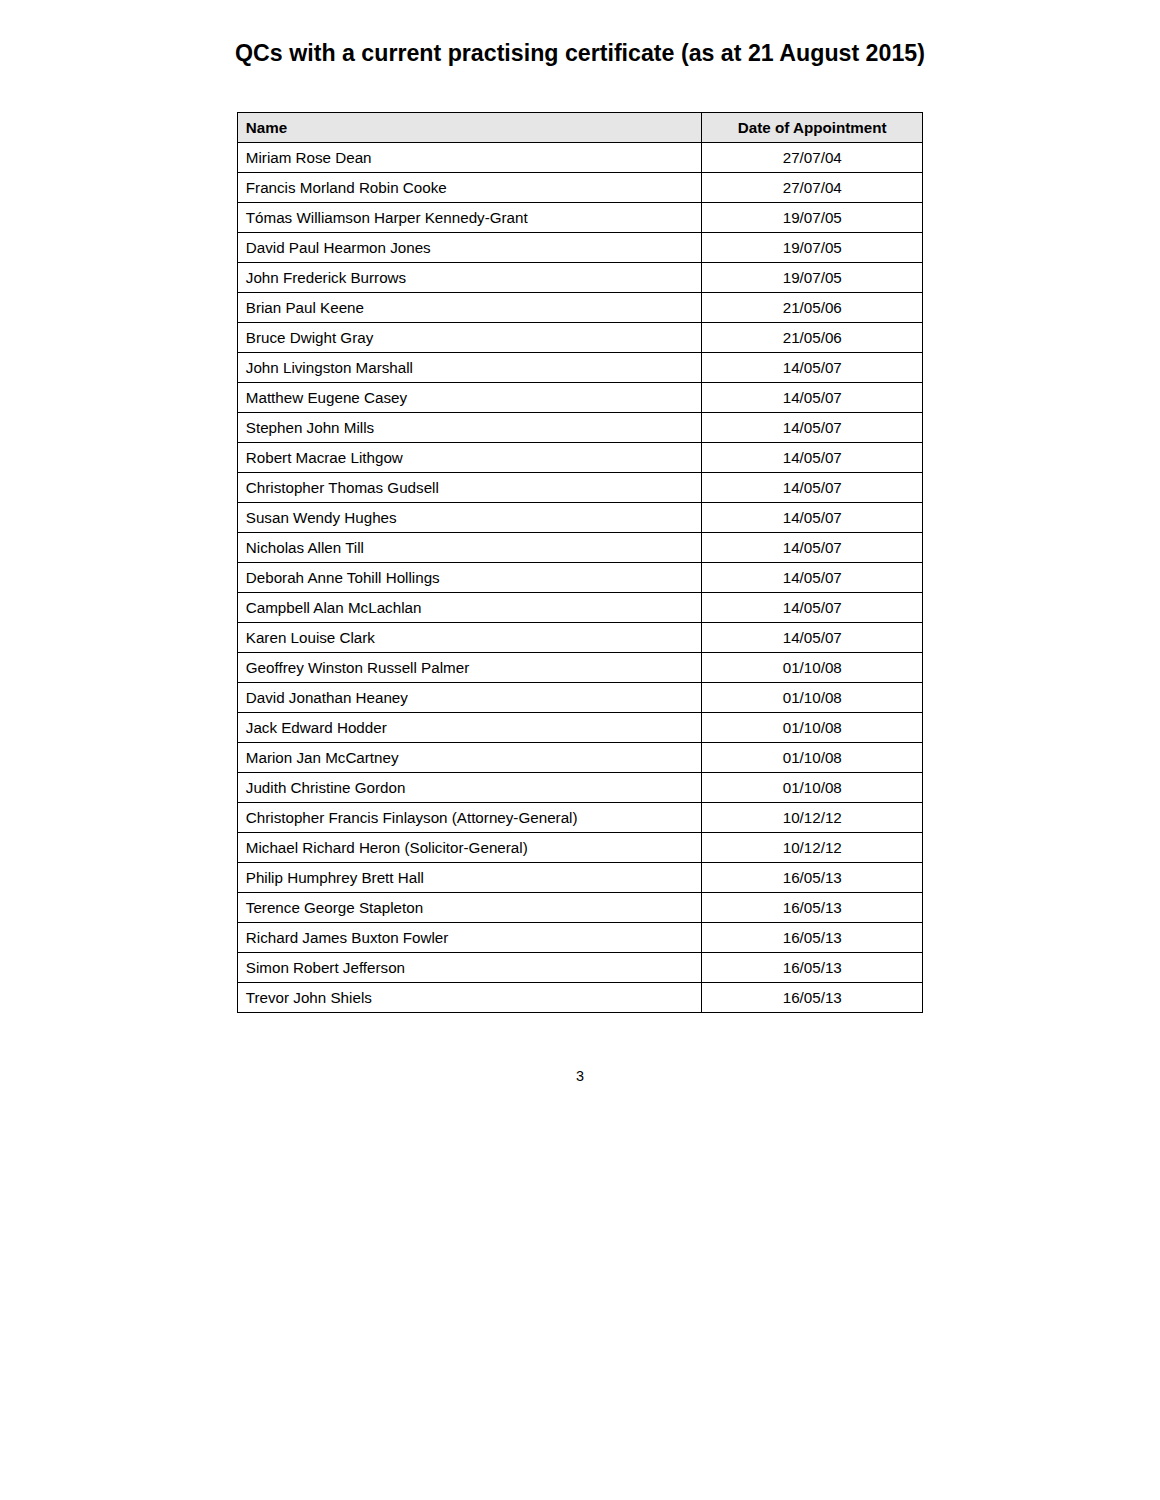QCs with a current practising certificate (as at 21 August 2015)
QCs with a current practising certificate as at 21 August 2015
| Name | Date of Appointment |
| --- | --- |
| Miriam Rose Dean | 27/07/04 |
| Francis Morland Robin Cooke | 27/07/04 |
| Tómas Williamson Harper Kennedy-Grant | 19/07/05 |
| David Paul Hearmon Jones | 19/07/05 |
| John Frederick Burrows | 19/07/05 |
| Brian Paul Keene | 21/05/06 |
| Bruce Dwight Gray | 21/05/06 |
| John Livingston Marshall | 14/05/07 |
| Matthew Eugene Casey | 14/05/07 |
| Stephen John Mills | 14/05/07 |
| Robert Macrae Lithgow | 14/05/07 |
| Christopher Thomas Gudsell | 14/05/07 |
| Susan Wendy Hughes | 14/05/07 |
| Nicholas Allen Till | 14/05/07 |
| Deborah Anne Tohill Hollings | 14/05/07 |
| Campbell Alan McLachlan | 14/05/07 |
| Karen Louise Clark | 14/05/07 |
| Geoffrey Winston Russell Palmer | 01/10/08 |
| David Jonathan Heaney | 01/10/08 |
| Jack Edward Hodder | 01/10/08 |
| Marion Jan McCartney | 01/10/08 |
| Judith Christine Gordon | 01/10/08 |
| Christopher Francis Finlayson (Attorney-General) | 10/12/12 |
| Michael Richard Heron (Solicitor-General) | 10/12/12 |
| Philip Humphrey Brett Hall | 16/05/13 |
| Terence George Stapleton | 16/05/13 |
| Richard James Buxton Fowler | 16/05/13 |
| Simon Robert Jefferson | 16/05/13 |
| Trevor John Shiels | 16/05/13 |
3